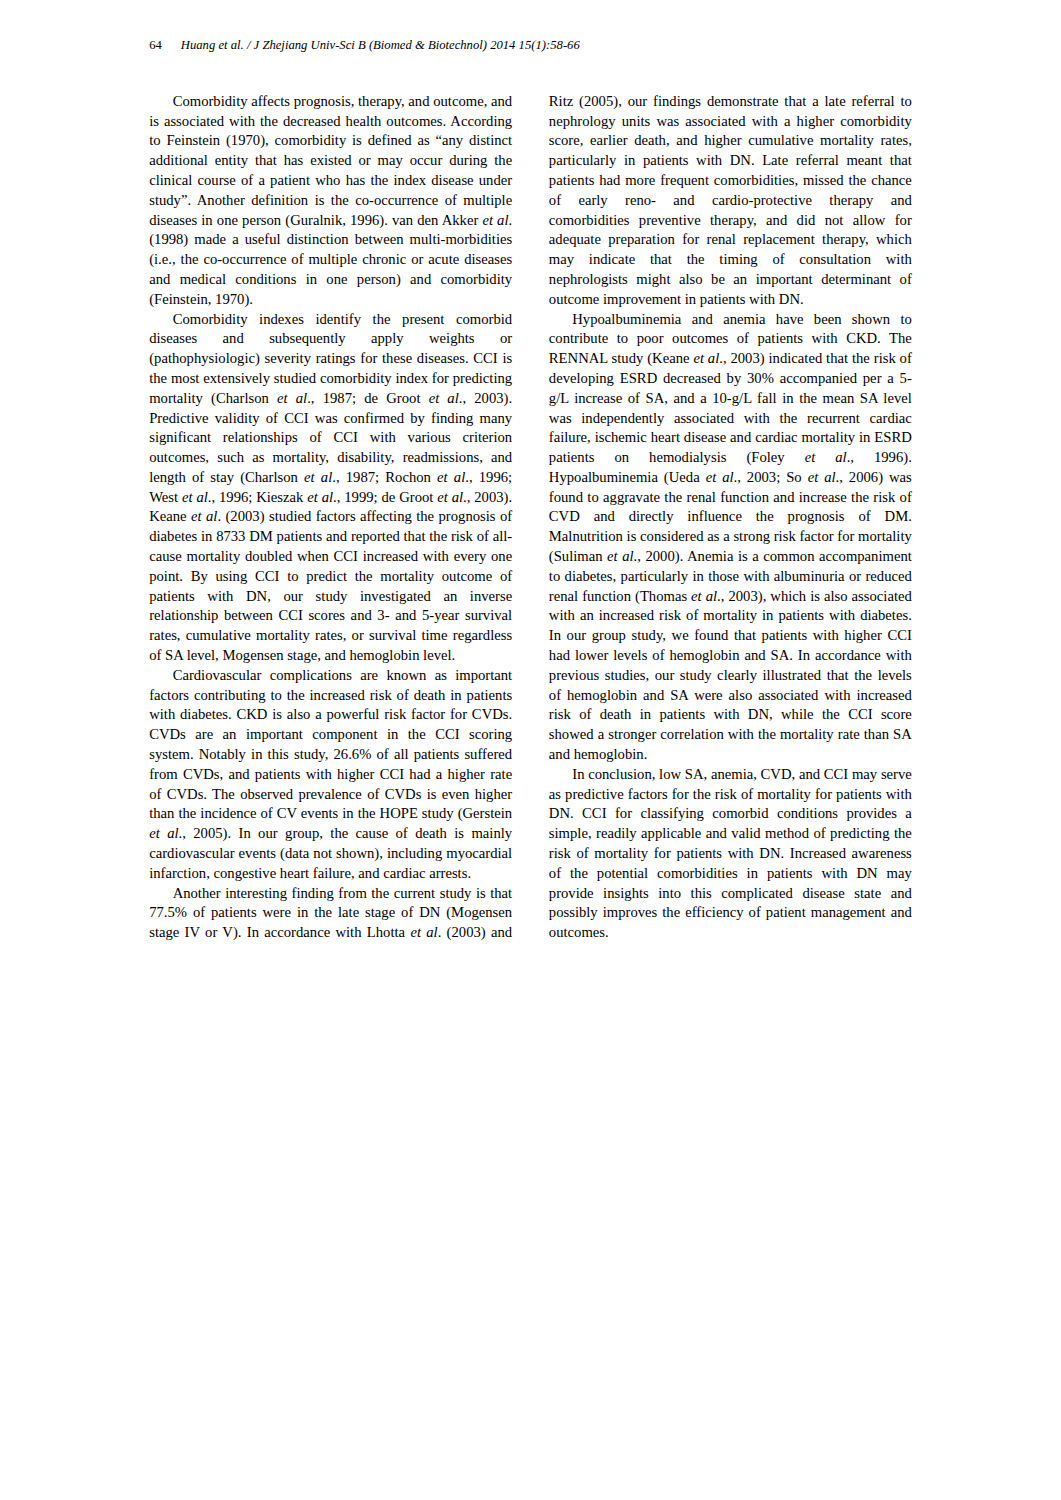64 Huang et al. / J Zhejiang Univ-Sci B (Biomed & Biotechnol) 2014 15(1):58-66
Comorbidity affects prognosis, therapy, and outcome, and is associated with the decreased health outcomes. According to Feinstein (1970), comorbidity is defined as “any distinct additional entity that has existed or may occur during the clinical course of a patient who has the index disease under study”. Another definition is the co-occurrence of multiple diseases in one person (Guralnik, 1996). van den Akker et al. (1998) made a useful distinction between multi-morbidities (i.e., the co-occurrence of multiple chronic or acute diseases and medical conditions in one person) and comorbidity (Feinstein, 1970).
Comorbidity indexes identify the present comorbid diseases and subsequently apply weights or (pathophysiologic) severity ratings for these diseases. CCI is the most extensively studied comorbidity index for predicting mortality (Charlson et al., 1987; de Groot et al., 2003). Predictive validity of CCI was confirmed by finding many significant relationships of CCI with various criterion outcomes, such as mortality, disability, readmissions, and length of stay (Charlson et al., 1987; Rochon et al., 1996; West et al., 1996; Kieszak et al., 1999; de Groot et al., 2003). Keane et al. (2003) studied factors affecting the prognosis of diabetes in 8733 DM patients and reported that the risk of all-cause mortality doubled when CCI increased with every one point. By using CCI to predict the mortality outcome of patients with DN, our study investigated an inverse relationship between CCI scores and 3- and 5-year survival rates, cumulative mortality rates, or survival time regardless of SA level, Mogensen stage, and hemoglobin level.
Cardiovascular complications are known as important factors contributing to the increased risk of death in patients with diabetes. CKD is also a powerful risk factor for CVDs. CVDs are an important component in the CCI scoring system. Notably in this study, 26.6% of all patients suffered from CVDs, and patients with higher CCI had a higher rate of CVDs. The observed prevalence of CVDs is even higher than the incidence of CV events in the HOPE study (Gerstein et al., 2005). In our group, the cause of death is mainly cardiovascular events (data not shown), including myocardial infarction, congestive heart failure, and cardiac arrests.
Another interesting finding from the current study is that 77.5% of patients were in the late stage of DN (Mogensen stage IV or V). In accordance with Lhotta et al. (2003) and Ritz (2005), our findings demonstrate that a late referral to nephrology units was associated with a higher comorbidity score, earlier death, and higher cumulative mortality rates, particularly in patients with DN. Late referral meant that patients had more frequent comorbidities, missed the chance of early reno- and cardio-protective therapy and comorbidities preventive therapy, and did not allow for adequate preparation for renal replacement therapy, which may indicate that the timing of consultation with nephrologists might also be an important determinant of outcome improvement in patients with DN.
Hypoalbuminemia and anemia have been shown to contribute to poor outcomes of patients with CKD. The RENNAL study (Keane et al., 2003) indicated that the risk of developing ESRD decreased by 30% accompanied per a 5-g/L increase of SA, and a 10-g/L fall in the mean SA level was independently associated with the recurrent cardiac failure, ischemic heart disease and cardiac mortality in ESRD patients on hemodialysis (Foley et al., 1996). Hypoalbuminemia (Ueda et al., 2003; So et al., 2006) was found to aggravate the renal function and increase the risk of CVD and directly influence the prognosis of DM. Malnutrition is considered as a strong risk factor for mortality (Suliman et al., 2000). Anemia is a common accompaniment to diabetes, particularly in those with albuminuria or reduced renal function (Thomas et al., 2003), which is also associated with an increased risk of mortality in patients with diabetes. In our group study, we found that patients with higher CCI had lower levels of hemoglobin and SA. In accordance with previous studies, our study clearly illustrated that the levels of hemoglobin and SA were also associated with increased risk of death in patients with DN, while the CCI score showed a stronger correlation with the mortality rate than SA and hemoglobin.
In conclusion, low SA, anemia, CVD, and CCI may serve as predictive factors for the risk of mortality for patients with DN. CCI for classifying comorbid conditions provides a simple, readily applicable and valid method of predicting the risk of mortality for patients with DN. Increased awareness of the potential comorbidities in patients with DN may provide insights into this complicated disease state and possibly improves the efficiency of patient management and outcomes.